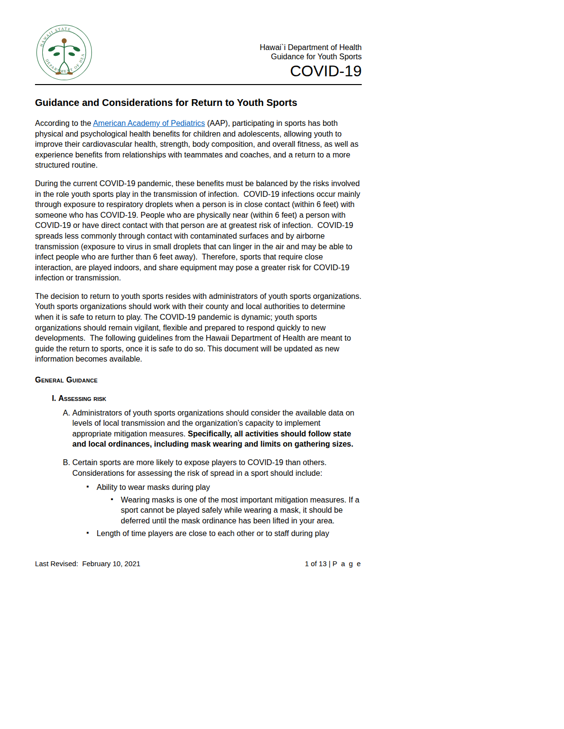HAWAII STATE DEPARTMENT OF HEALTH
Hawai`i Department of Health
Guidance for Youth Sports
COVID-19
Guidance and Considerations for Return to Youth Sports
According to the American Academy of Pediatrics (AAP), participating in sports has both physical and psychological health benefits for children and adolescents, allowing youth to improve their cardiovascular health, strength, body composition, and overall fitness, as well as experience benefits from relationships with teammates and coaches, and a return to a more structured routine.
During the current COVID-19 pandemic, these benefits must be balanced by the risks involved in the role youth sports play in the transmission of infection. COVID-19 infections occur mainly through exposure to respiratory droplets when a person is in close contact (within 6 feet) with someone who has COVID-19. People who are physically near (within 6 feet) a person with COVID-19 or have direct contact with that person are at greatest risk of infection. COVID-19 spreads less commonly through contact with contaminated surfaces and by airborne transmission (exposure to virus in small droplets that can linger in the air and may be able to infect people who are further than 6 feet away). Therefore, sports that require close interaction, are played indoors, and share equipment may pose a greater risk for COVID-19 infection or transmission.
The decision to return to youth sports resides with administrators of youth sports organizations. Youth sports organizations should work with their county and local authorities to determine when it is safe to return to play. The COVID-19 pandemic is dynamic; youth sports organizations should remain vigilant, flexible and prepared to respond quickly to new developments. The following guidelines from the Hawaii Department of Health are meant to guide the return to sports, once it is safe to do so. This document will be updated as new information becomes available.
General Guidance
Assessing risk
Administrators of youth sports organizations should consider the available data on levels of local transmission and the organization’s capacity to implement appropriate mitigation measures. Specifically, all activities should follow state and local ordinances, including mask wearing and limits on gathering sizes.
Certain sports are more likely to expose players to COVID-19 than others. Considerations for assessing the risk of spread in a sport should include:
Ability to wear masks during play
Wearing masks is one of the most important mitigation measures. If a sport cannot be played safely while wearing a mask, it should be deferred until the mask ordinance has been lifted in your area.
Length of time players are close to each other or to staff during play
Last Revised: February 10, 2021
1 of 13 | P a g e